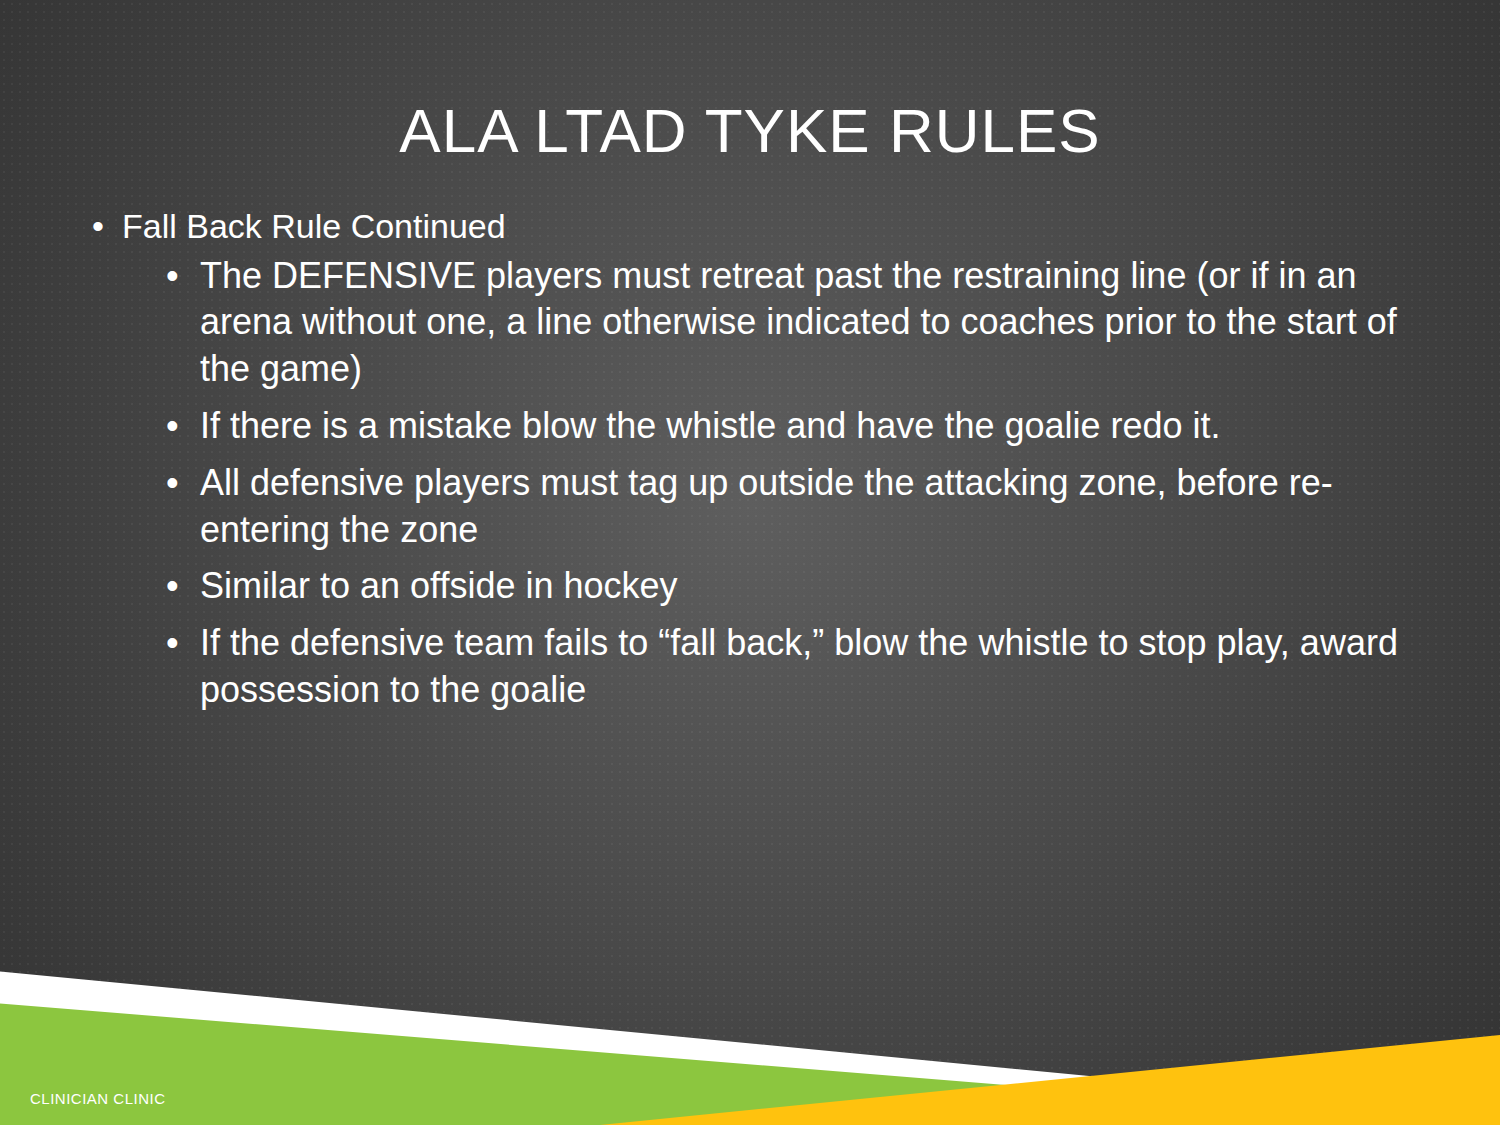ALA LTAD Tyke Rules
Fall Back Rule Continued
The DEFENSIVE players must retreat past the restraining line (or if in an arena without one, a line otherwise indicated to coaches prior to the start of the game)
If there is a mistake blow the whistle and have the goalie redo it.
All defensive players must tag up outside the attacking zone, before re-entering the zone
Similar to an offside in hockey
If the defensive team fails to “fall back,” blow the whistle to stop play, award possession to the goalie
Clinician Clinic